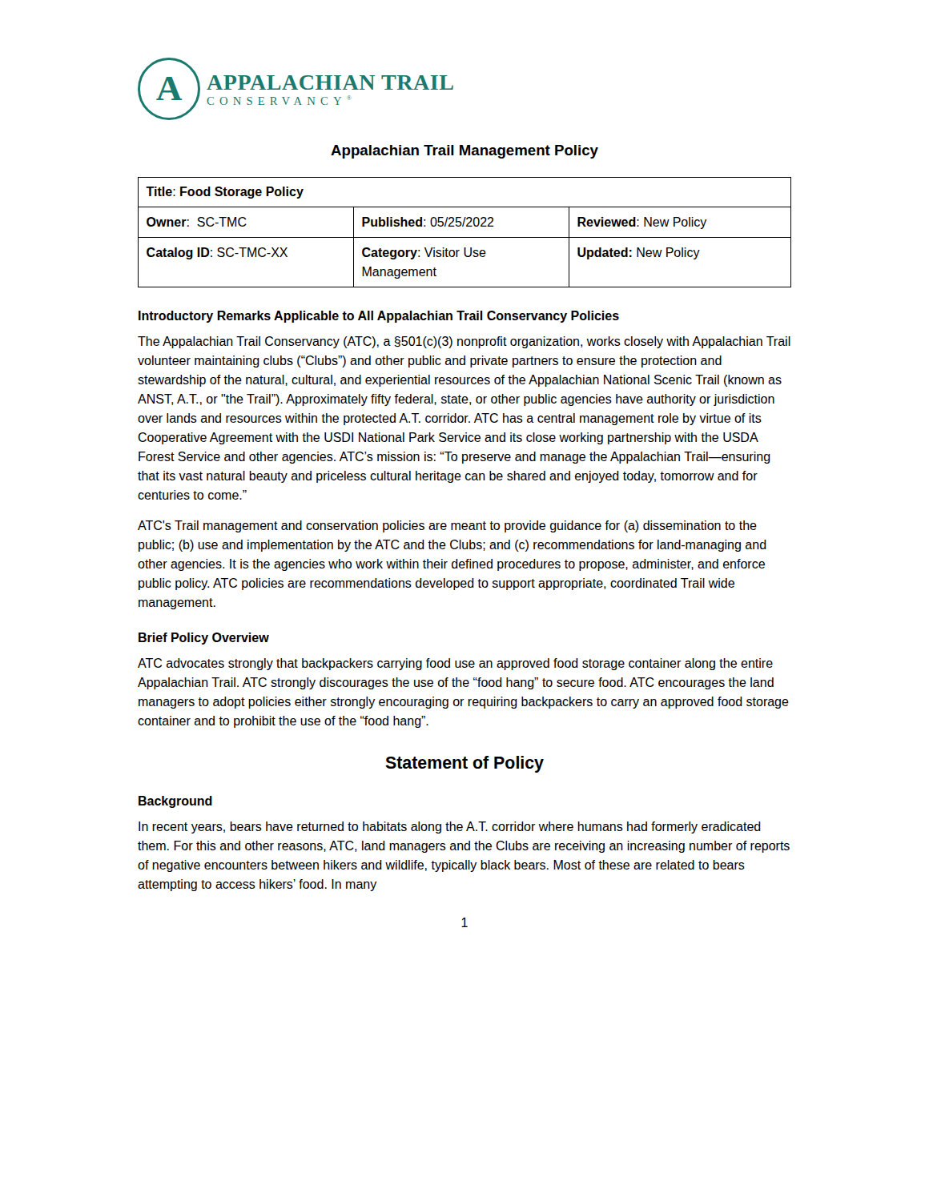APPALACHIAN TRAIL
CONSERVANCY®
Appalachian Trail Management Policy
| Title : Food Storage Policy |
| Owner : SC-TMC | Published : 05/25/2022 | Reviewed : New Policy |
| Catalog ID : SC-TMC-XX | Category : Visitor Use Management | Updated: New Policy |
Introductory Remarks Applicable to All Appalachian Trail Conservancy Policies
The Appalachian Trail Conservancy (ATC), a §501(c)(3) nonprofit organization, works closely with Appalachian Trail volunteer maintaining clubs (“Clubs”) and other public and private partners to ensure the protection and stewardship of the natural, cultural, and experiential resources of the Appalachian National Scenic Trail (known as ANST, A.T., or "the Trail”). Approximately fifty federal, state, or other public agencies have authority or jurisdiction over lands and resources within the protected A.T. corridor. ATC has a central management role by virtue of its Cooperative Agreement with the USDI National Park Service and its close working partnership with the USDA Forest Service and other agencies. ATC’s mission is: “To preserve and manage the Appalachian Trail—ensuring that its vast natural beauty and priceless cultural heritage can be shared and enjoyed today, tomorrow and for centuries to come.”
ATC's Trail management and conservation policies are meant to provide guidance for (a) dissemination to the public; (b) use and implementation by the ATC and the Clubs; and (c) recommendations for land-managing and other agencies. It is the agencies who work within their defined procedures to propose, administer, and enforce public policy. ATC policies are recommendations developed to support appropriate, coordinated Trail wide management.
Brief Policy Overview
ATC advocates strongly that backpackers carrying food use an approved food storage container along the entire Appalachian Trail. ATC strongly discourages the use of the “food hang” to secure food. ATC encourages the land managers to adopt policies either strongly encouraging or requiring backpackers to carry an approved food storage container and to prohibit the use of the “food hang”.
Statement of Policy
Background
In recent years, bears have returned to habitats along the A.T. corridor where humans had formerly eradicated them. For this and other reasons, ATC, land managers and the Clubs are receiving an increasing number of reports of negative encounters between hikers and wildlife, typically black bears. Most of these are related to bears attempting to access hikers’ food. In many
1